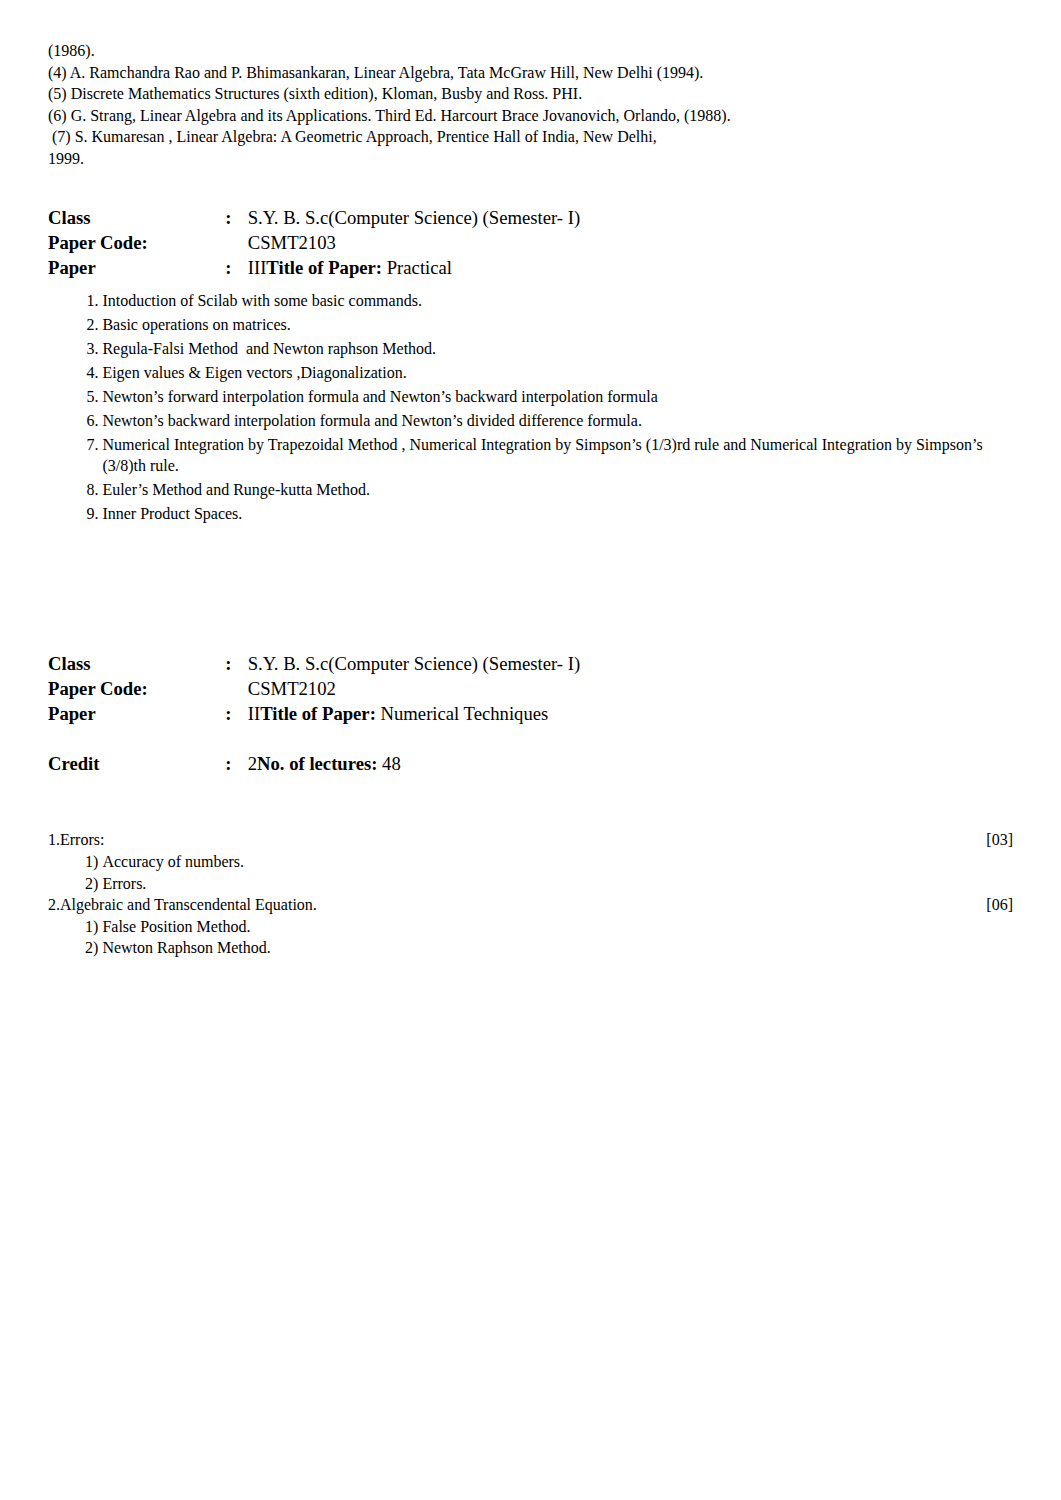(1986).
(4) A. Ramchandra Rao and P. Bhimasankaran, Linear Algebra, Tata McGraw Hill, New Delhi (1994).
(5) Discrete Mathematics Structures (sixth edition), Kloman, Busby and Ross. PHI.
(6) G. Strang, Linear Algebra and its Applications. Third Ed. Harcourt Brace Jovanovich, Orlando, (1988).
(7) S. Kumaresan , Linear Algebra: A Geometric Approach, Prentice Hall of India, New Delhi,
1999.
| Class | : | S.Y. B. S.c(Computer Science) (Semester- I) |
| Paper Code: | CSMT2103 |
| Paper | : | III Title of Paper: Practical |
Intoduction of Scilab with some basic commands.
Basic operations on matrices.
Regula-Falsi Method and Newton raphson Method.
Eigen values & Eigen vectors ,Diagonalization.
Newton’s forward interpolation formula and Newton’s backward interpolation formula
Newton’s backward interpolation formula and Newton’s divided difference formula.
Numerical Integration by Trapezoidal Method , Numerical Integration by Simpson’s (1/3)rd rule and Numerical Integration by Simpson’s (3/8)th rule.
Euler’s Method and Runge-kutta Method.
Inner Product Spaces.
| Class | : | S.Y. B. S.c(Computer Science) (Semester- I) |
| Paper Code: | CSMT2102 |
| Paper | : | II Title of Paper: Numerical Techniques |
| Credit | : | 2 No. of lectures: 48 |
1.Errors: [03]
Accuracy of numbers.
Errors.
2.Algebraic and Transcendental Equation. [06]
False Position Method.
Newton Raphson Method.